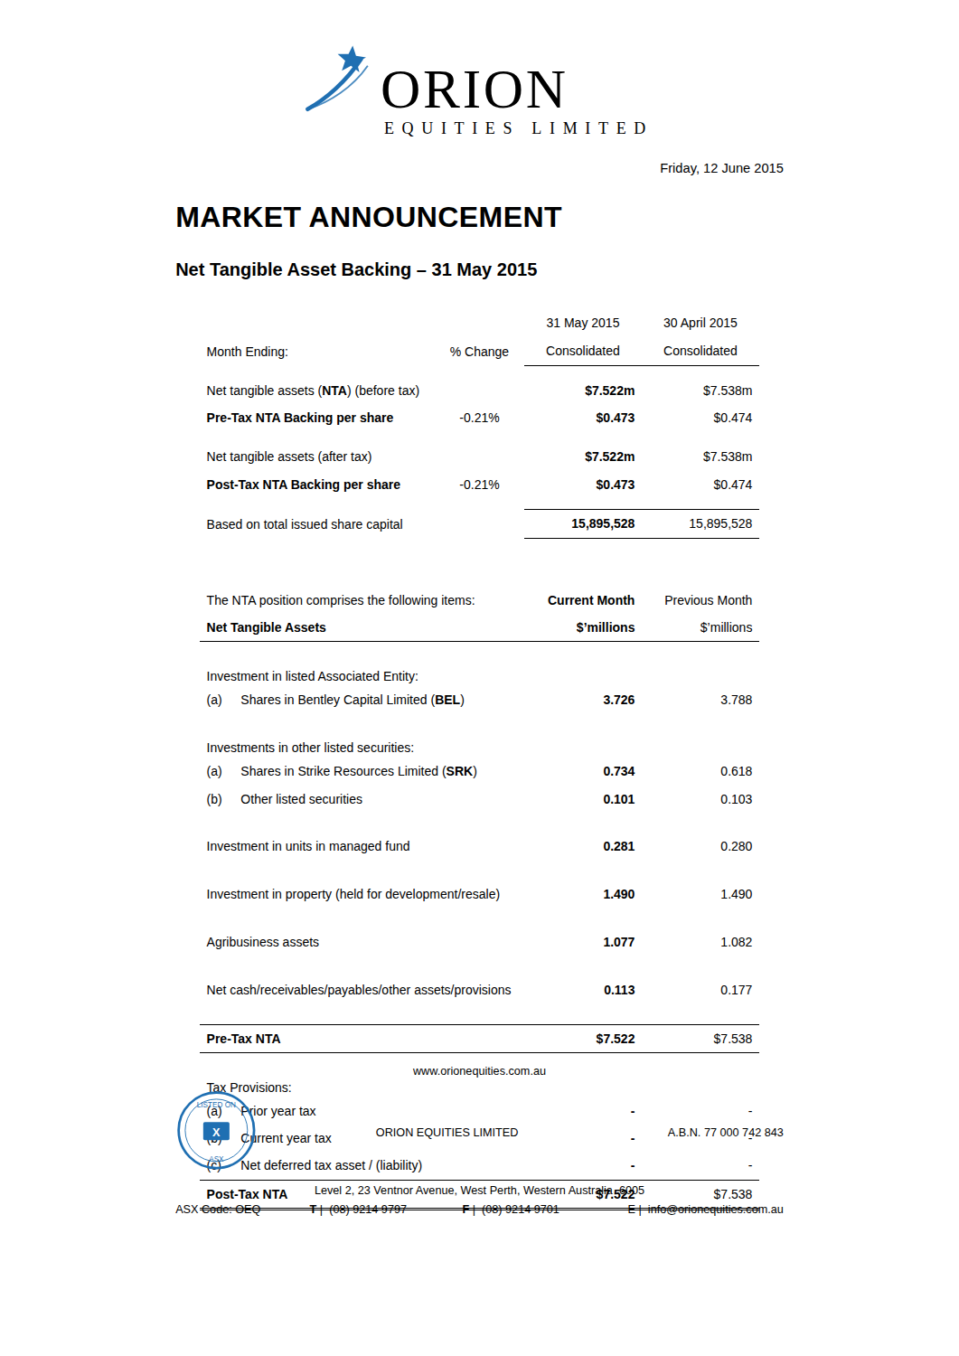ORION
EQUITIES LIMITED
Friday, 12 June 2015
MARKET ANNOUNCEMENT
Net Tangible Asset Backing – 31 May 2015
| Month Ending: | % Change | 31 May 2015 | 30 April 2015 |
| Consolidated | Consolidated |
| Net tangible assets ( NTA ) (before tax) | | $7.522m | $7.538m |
| Pre-Tax NTA Backing per share | -0.21% | $0.473 | $0.474 |
| Net tangible assets (after tax) | | $7.522m | $7.538m |
| Post-Tax NTA Backing per share | -0.21% | $0.473 | $0.474 |
| Based on total issued share capital | | 15,895,528 | 15,895,528 |
| The NTA position comprises the following items: | Current Month | Previous Month |
| Net Tangible Assets | $’millions | $’millions |
| Investment in listed Associated Entity: | | |
| (a) Shares in Bentley Capital Limited ( BEL ) | 3.726 | 3.788 |
| Investments in other listed securities: | | |
| (a) Shares in Strike Resources Limited ( SRK ) | 0.734 | 0.618 |
| (b) Other listed securities | 0.101 | 0.103 |
| Investment in units in managed fund | 0.281 | 0.280 |
| Investment in property (held for development/resale) | 1.490 | 1.490 |
| Agribusiness assets | 1.077 | 1.082 |
| Net cash/receivables/payables/other assets/provisions | 0.113 | 0.177 |
| Pre-Tax NTA | $7.522 | $7.538 |
| Tax Provisions: | | |
| (a) Prior year tax | - | - |
| (b) Current year tax | - | - |
| (c) Net deferred tax asset / (liability) | - | - |
| Post-Tax NTA | $7.522 | $7.538 |
www.orionequities.com.au
LISTED ON ASX X
ORION EQUITIES LIMITED
A.B.N. 77 000 742 843
Level 2, 23 Ventnor Avenue, West Perth, Western Australia 6005
ASX Code: OEQ T | (08) 9214 9797 F | (08) 9214 9701 E | info@orionequities.com.au